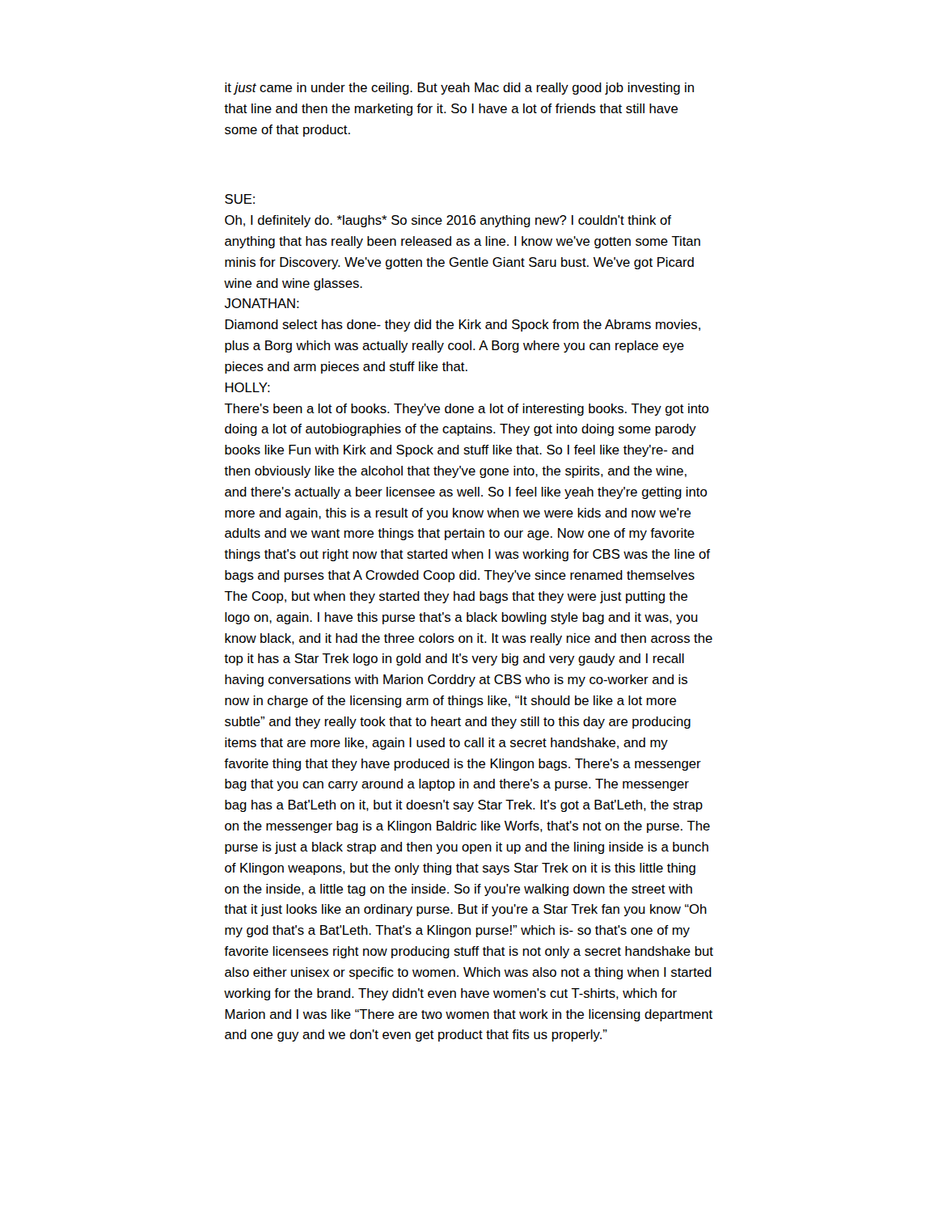it just came in under the ceiling. But yeah Mac did a really good job investing in that line and then the marketing for it. So I have a lot of friends that still have some of that product.
SUE:
Oh, I definitely do. *laughs* So since 2016 anything new? I couldn't think of anything that has really been released as a line. I know we've gotten some Titan minis for Discovery. We've gotten the Gentle Giant Saru bust. We've got Picard wine and wine glasses.
JONATHAN:
Diamond select has done- they did the Kirk and Spock from the Abrams movies, plus a Borg which was actually really cool. A Borg where you can replace eye pieces and arm pieces and stuff like that.
HOLLY:
There's been a lot of books. They've done a lot of interesting books. They got into doing a lot of autobiographies of the captains. They got into doing some parody books like Fun with Kirk and Spock and stuff like that. So I feel like they're- and then obviously like the alcohol that they've gone into, the spirits, and the wine, and there's actually a beer licensee as well. So I feel like yeah they're getting into more and again, this is a result of you know when we were kids and now we're adults and we want more things that pertain to our age. Now one of my favorite things that's out right now that started when I was working for CBS was the line of bags and purses that A Crowded Coop did. They've since renamed themselves The Coop, but when they started they had bags that they were just putting the logo on, again. I have this purse that's a black bowling style bag and it was, you know black, and it had the three colors on it. It was really nice and then across the top it has a Star Trek logo in gold and It's very big and very gaudy and I recall having conversations with Marion Corddry at CBS who is my co-worker and is now in charge of the licensing arm of things like, “It should be like a lot more subtle” and they really took that to heart and they still to this day are producing items that are more like, again I used to call it a secret handshake, and my favorite thing that they have produced is the Klingon bags. There's a messenger bag that you can carry around a laptop in and there's a purse. The messenger bag has a Bat'Leth on it, but it doesn't say Star Trek. It's got a Bat'Leth, the strap on the messenger bag is a Klingon Baldric like Worfs, that's not on the purse. The purse is just a black strap and then you open it up and the lining inside is a bunch of Klingon weapons, but the only thing that says Star Trek on it is this little thing on the inside, a little tag on the inside. So if you're walking down the street with that it just looks like an ordinary purse. But if you're a Star Trek fan you know “Oh my god that's a Bat'Leth. That's a Klingon purse!” which is- so that's one of my favorite licensees right now producing stuff that is not only a secret handshake but also either unisex or specific to women. Which was also not a thing when I started working for the brand. They didn't even have women's cut T-shirts, which for Marion and I was like “There are two women that work in the licensing department and one guy and we don't even get product that fits us properly.”